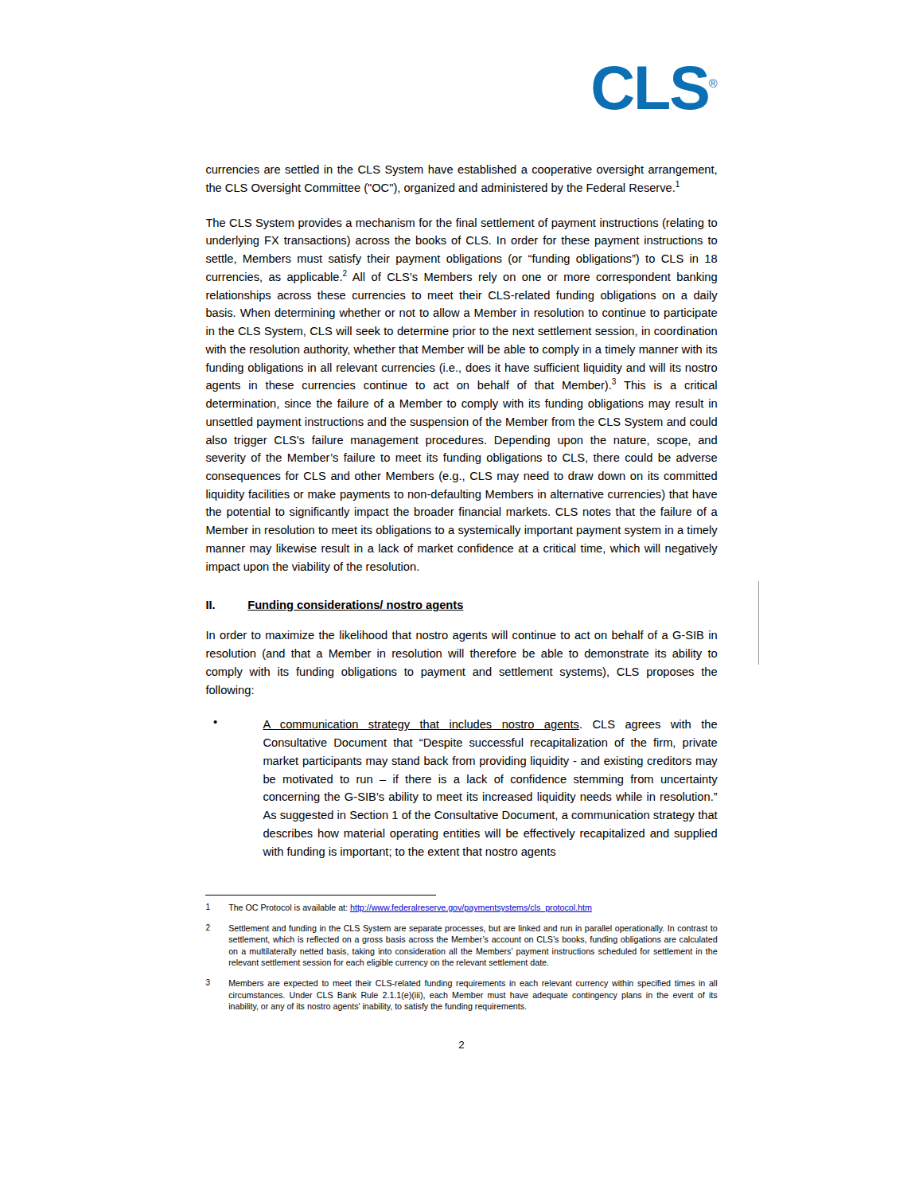CLS®
currencies are settled in the CLS System have established a cooperative oversight arrangement, the CLS Oversight Committee ("OC"), organized and administered by the Federal Reserve.1
The CLS System provides a mechanism for the final settlement of payment instructions (relating to underlying FX transactions) across the books of CLS. In order for these payment instructions to settle, Members must satisfy their payment obligations (or “funding obligations”) to CLS in 18 currencies, as applicable.2 All of CLS’s Members rely on one or more correspondent banking relationships across these currencies to meet their CLS-related funding obligations on a daily basis. When determining whether or not to allow a Member in resolution to continue to participate in the CLS System, CLS will seek to determine prior to the next settlement session, in coordination with the resolution authority, whether that Member will be able to comply in a timely manner with its funding obligations in all relevant currencies (i.e., does it have sufficient liquidity and will its nostro agents in these currencies continue to act on behalf of that Member).3 This is a critical determination, since the failure of a Member to comply with its funding obligations may result in unsettled payment instructions and the suspension of the Member from the CLS System and could also trigger CLS's failure management procedures. Depending upon the nature, scope, and severity of the Member’s failure to meet its funding obligations to CLS, there could be adverse consequences for CLS and other Members (e.g., CLS may need to draw down on its committed liquidity facilities or make payments to non-defaulting Members in alternative currencies) that have the potential to significantly impact the broader financial markets. CLS notes that the failure of a Member in resolution to meet its obligations to a systemically important payment system in a timely manner may likewise result in a lack of market confidence at a critical time, which will negatively impact upon the viability of the resolution.
II. Funding considerations/ nostro agents
In order to maximize the likelihood that nostro agents will continue to act on behalf of a G-SIB in resolution (and that a Member in resolution will therefore be able to demonstrate its ability to comply with its funding obligations to payment and settlement systems), CLS proposes the following:
A communication strategy that includes nostro agents. CLS agrees with the Consultative Document that “Despite successful recapitalization of the firm, private market participants may stand back from providing liquidity - and existing creditors may be motivated to run – if there is a lack of confidence stemming from uncertainty concerning the G-SIB’s ability to meet its increased liquidity needs while in resolution.” As suggested in Section 1 of the Consultative Document, a communication strategy that describes how material operating entities will be effectively recapitalized and supplied with funding is important; to the extent that nostro agents
1 The OC Protocol is available at: http://www.federalreserve.gov/paymentsystems/cls_protocol.htm
2 Settlement and funding in the CLS System are separate processes, but are linked and run in parallel operationally. In contrast to settlement, which is reflected on a gross basis across the Member’s account on CLS’s books, funding obligations are calculated on a multilaterally netted basis, taking into consideration all the Members’ payment instructions scheduled for settlement in the relevant settlement session for each eligible currency on the relevant settlement date.
3 Members are expected to meet their CLS-related funding requirements in each relevant currency within specified times in all circumstances. Under CLS Bank Rule 2.1.1(e)(iii), each Member must have adequate contingency plans in the event of its inability, or any of its nostro agents' inability, to satisfy the funding requirements.
2